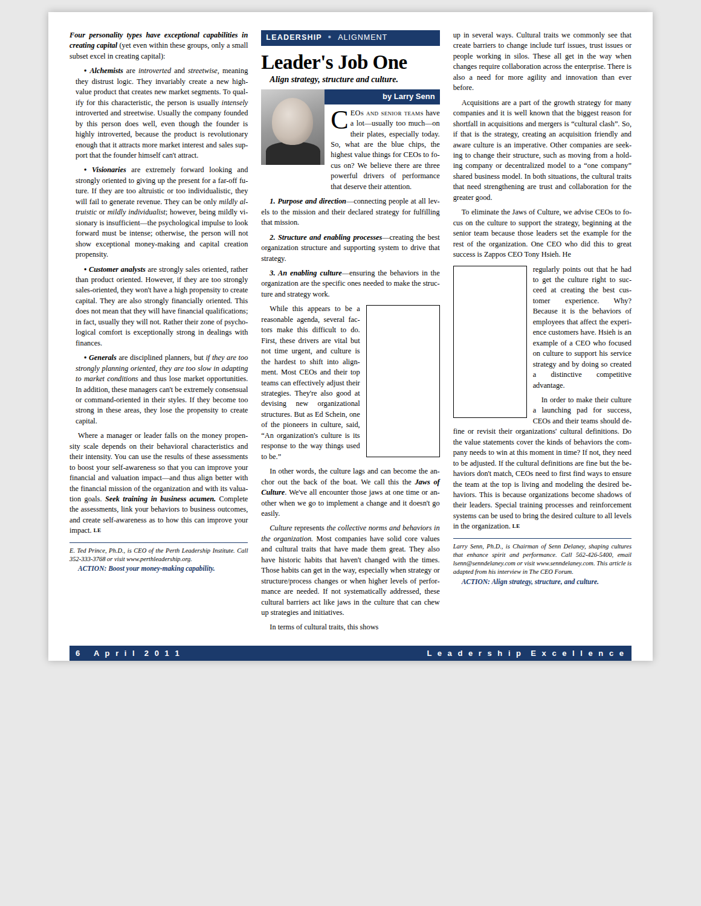Four personality types have exceptional capabilities in creating capital (yet even within these groups, only a small subset excel in creating capital):
Alchemists are introverted and streetwise, meaning they distrust logic. They invariably create a new high-value product that creates new market segments. To qualify for this characteristic, the person is usually intensely introverted and streetwise. Usually the company founded by this person does well, even though the founder is highly introverted, because the product is revolutionary enough that it attracts more market interest and sales support that the founder himself can't attract.
Visionaries are extremely forward looking and strongly oriented to giving up the present for a far-off future. If they are too altruistic or too individualistic, they will fail to generate revenue. They can be only mildly altruistic or mildly individualist; however, being mildly visionary is insufficient—the psychological impulse to look forward must be intense; otherwise, the person will not show exceptional money-making and capital creation propensity.
Customer analysts are strongly sales oriented, rather than product oriented. However, if they are too strongly sales-oriented, they won't have a high propensity to create capital. They are also strongly financially oriented. This does not mean that they will have financial qualifications; in fact, usually they will not. Rather their zone of psychological comfort is exceptionally strong in dealings with finances.
Generals are disciplined planners, but if they are too strongly planning oriented, they are too slow in adapting to market conditions and thus lose market opportunities. In addition, these managers can't be extremely consensual or command-oriented in their styles. If they become too strong in these areas, they lose the propensity to create capital.
Where a manager or leader falls on the money propensity scale depends on their behavioral characteristics and their intensity. You can use the results of these assessments to boost your self-awareness so that you can improve your financial and valuation impact—and thus align better with the financial mission of the organization and with its valuation goals. Seek training in business acumen. Complete the assessments, link your behaviors to business outcomes, and create self-awareness as to how this can improve your impact. LE
E. Ted Prince, Ph.D., is CEO of the Perth Leadership Institute. Call 352-333-3768 or visit www.perthleadership.org.
ACTION: Boost your money-making capability.
LEADERSHIP ● ALIGNMENT
Leader's Job One
Align strategy, structure and culture.
by Larry Senn
CEOs and senior teams have a lot—usually too much—on their plates, especially today. So, what are the blue chips, the highest value things for CEOs to focus on? We believe there are three powerful drivers of performance that deserve their attention.
1. Purpose and direction—connecting people at all levels to the mission and their declared strategy for fulfilling that mission.
2. Structure and enabling processes—creating the best organization structure and supporting system to drive that strategy.
3. An enabling culture—ensuring the behaviors in the organization are the specific ones needed to make the structure and strategy work.
While this appears to be a reasonable agenda, several factors make this difficult to do. First, these drivers are vital but not time urgent, and culture is the hardest to shift into alignment. Most CEOs and their top teams can effectively adjust their strategies. They're also good at devising new organizational structures. But as Ed Schein, one of the pioneers in culture, said, “An organization's culture is its response to the way things used to be.”
In other words, the culture lags and can become the anchor out the back of the boat. We call this the Jaws of Culture. We've all encounter those jaws at one time or another when we go to implement a change and it doesn't go easily.
Culture represents the collective norms and behaviors in the organization. Most companies have solid core values and cultural traits that have made them great. They also have historic habits that haven't changed with the times. Those habits can get in the way, especially when strategy or structure/process changes or when higher levels of performance are needed. If not systematically addressed, these cultural barriers act like jaws in the culture that can chew up strategies and initiatives.
In terms of cultural traits, this shows
up in several ways. Cultural traits we commonly see that create barriers to change include turf issues, trust issues or people working in silos. These all get in the way when changes require collaboration across the enterprise. There is also a need for more agility and innovation than ever before.
Acquisitions are a part of the growth strategy for many companies and it is well known that the biggest reason for shortfall in acquisitions and mergers is “cultural clash”. So, if that is the strategy, creating an acquisition friendly and aware culture is an imperative. Other companies are seeking to change their structure, such as moving from a holding company or decentralized model to a “one company” shared business model. In both situations, the cultural traits that need strengthening are trust and collaboration for the greater good.
To eliminate the Jaws of Culture, we advise CEOs to focus on the culture to support the strategy, beginning at the senior team because those leaders set the example for the rest of the organization. One CEO who did this to great success is Zappos CEO Tony Hsieh. He
regularly points out that he had to get the culture right to succeed at creating the best customer experience. Why? Because it is the behaviors of employees that affect the experience customers have. Hsieh is an example of a CEO who focused on culture to support his service strategy and by doing so created a distinctive competitive advantage.
In order to make their culture a launching pad for success, CEOs and their teams should define or revisit their organizations' cultural definitions. Do the value statements cover the kinds of behaviors the company needs to win at this moment in time? If not, they need to be adjusted. If the cultural definitions are fine but the behaviors don't match, CEOs need to first find ways to ensure the team at the top is living and modeling the desired behaviors. This is because organizations become shadows of their leaders. Special training processes and reinforcement systems can be used to bring the desired culture to all levels in the organization. LE
Larry Senn, Ph.D., is Chairman of Senn Delaney, shaping cultures that enhance spirit and performance. Call 562-426-5400, email lsenn@senndelaney.com or visit www.senndelaney.com. This article is adapted from his interview in The CEO Forum.
ACTION: Align strategy, structure, and culture.
6 A p r i l 2 0 1 1
L e a d e r s h i p E x c e l l e n c e